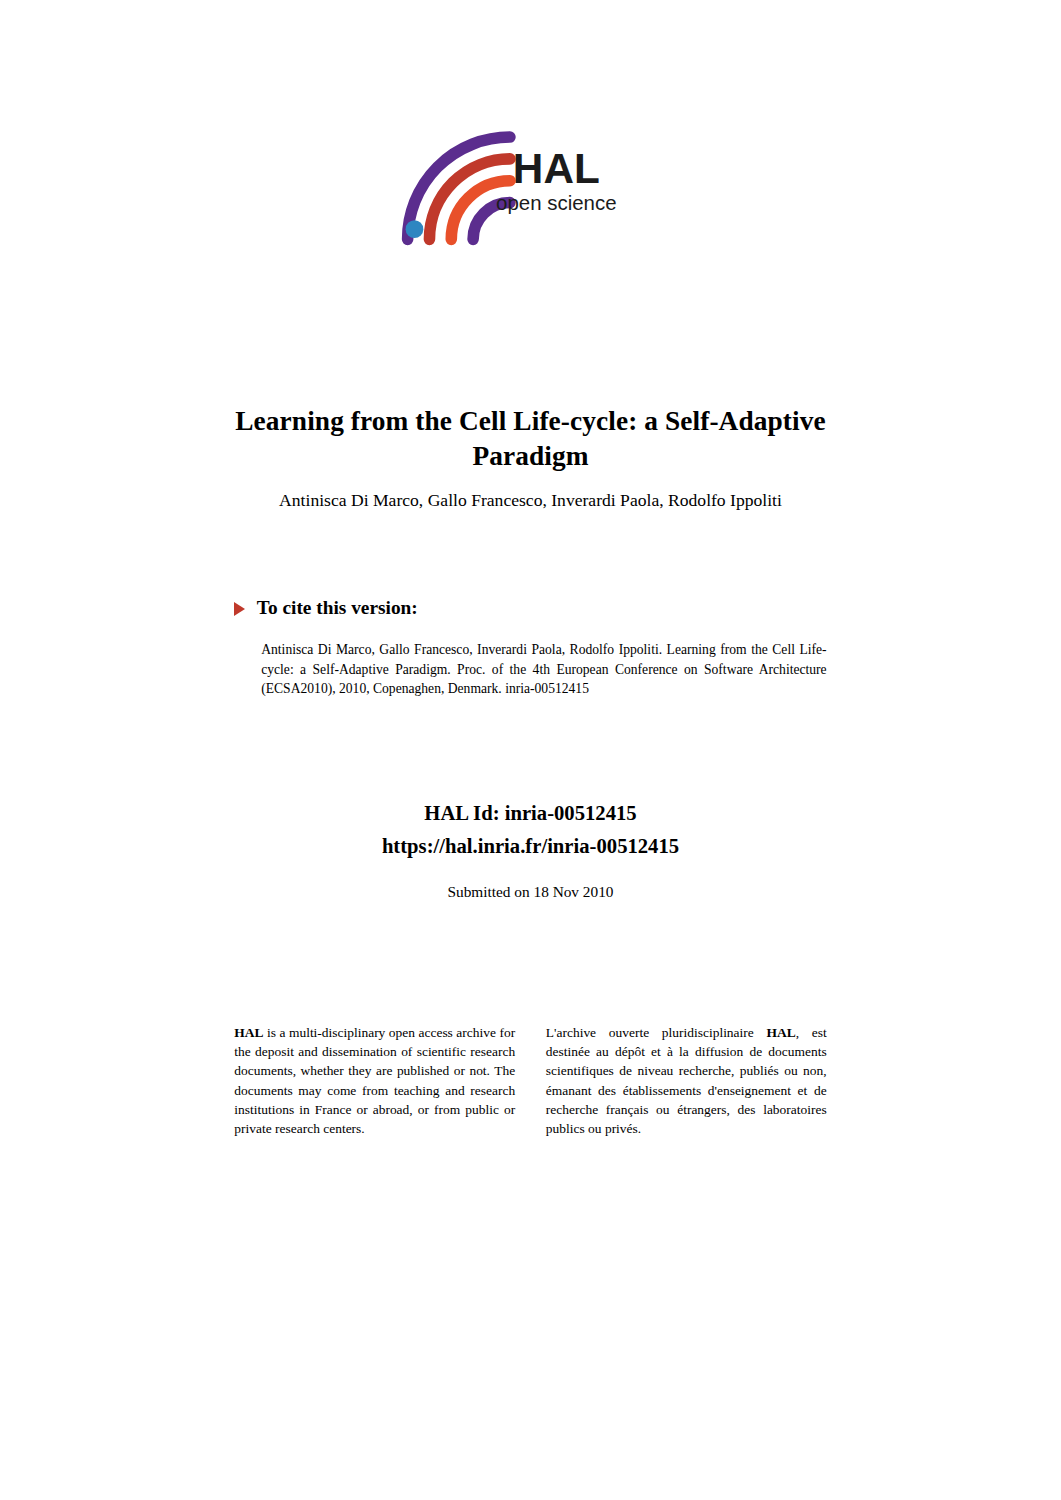HAL open science
Learning from the Cell Life-cycle: a Self-Adaptive
Paradigm
Antinisca Di Marco, Gallo Francesco, Inverardi Paola, Rodolfo Ippoliti
To cite this version:
Antinisca Di Marco, Gallo Francesco, Inverardi Paola, Rodolfo Ippoliti. Learning from the Cell Life-cycle: a Self-Adaptive Paradigm. Proc. of the 4th European Conference on Software Architecture (ECSA2010), 2010, Copenaghen, Denmark. inria-00512415
HAL Id: inria-00512415
https://hal.inria.fr/inria-00512415
Submitted on 18 Nov 2010
HAL is a multi-disciplinary open access archive for the deposit and dissemination of scientific research documents, whether they are published or not. The documents may come from teaching and research institutions in France or abroad, or from public or private research centers.
L'archive ouverte pluridisciplinaire HAL, est destinée au dépôt et à la diffusion de documents scientifiques de niveau recherche, publiés ou non, émanant des établissements d'enseignement et de recherche français ou étrangers, des laboratoires publics ou privés.